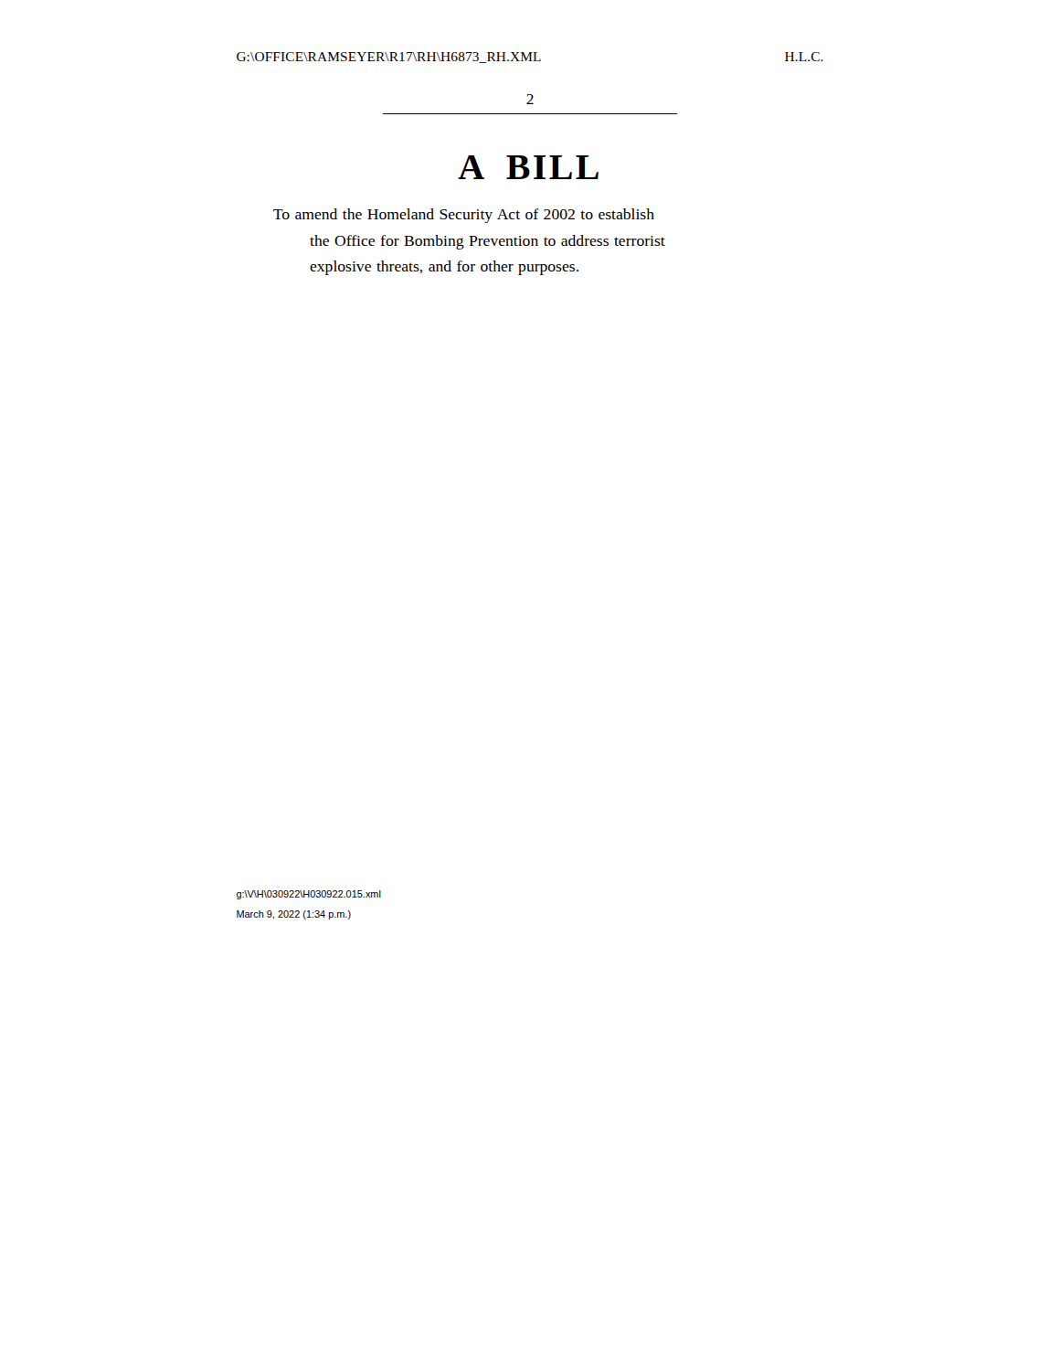G:\OFFICE\RAMSEYER\R17\RH\H6873_RH.XML
H.L.C.
2
A BILL
To amend the Homeland Security Act of 2002 to establish the Office for Bombing Prevention to address terrorist explosive threats, and for other purposes.
g:\V\H\030922\H030922.015.xml
March 9, 2022 (1:34 p.m.)